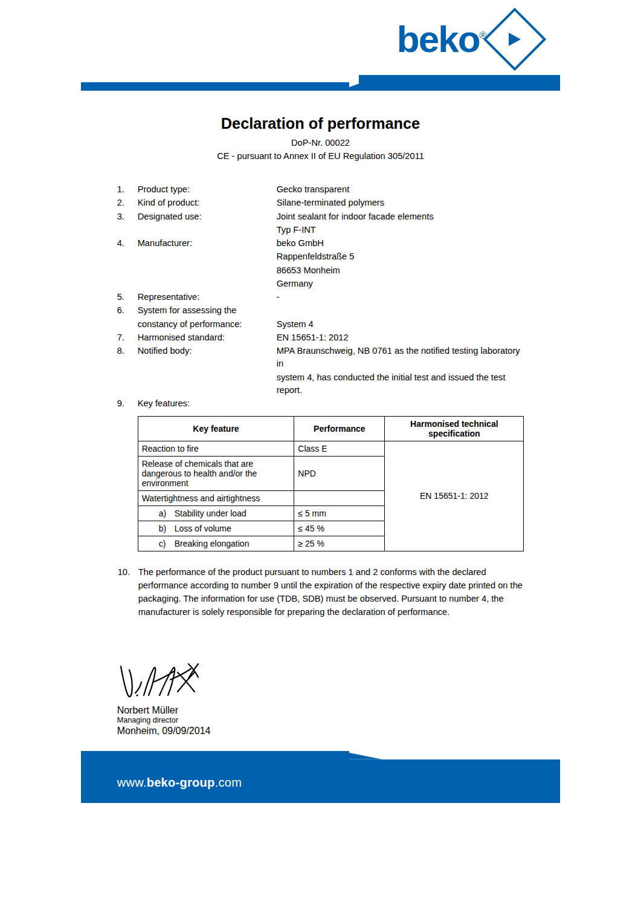beko®
Declaration of performance
DoP-Nr. 00022
CE - pursuant to Annex II of EU Regulation 305/2011
| 1. | Product type: | Gecko transparent |
| 2. | Kind of product: | Silane-terminated polymers |
| 3. | Designated use: | Joint sealant for indoor facade elements |
| | | Typ F-INT |
| 4. | Manufacturer: | beko GmbH |
| | | Rappenfeldstraße 5 |
| | | 86653 Monheim |
| | | Germany |
| 5. | Representative: | - |
| 6. | System for assessing the | |
| | constancy of performance: | System 4 |
| 7. | Harmonised standard: | EN 15651-1: 2012 |
| 8. | Notified body: | MPA Braunschweig, NB 0761 as the notified testing laboratory in |
| | | system 4, has conducted the initial test and issued the test report. |
| 9. | Key features: | |
| Key feature | Performance | Harmonised technical specification |
| --- | --- | --- |
| Reaction to fire | Class E | EN 15651-1: 2012 |
| Release of chemicals that are dangerous to health and/or the environment | NPD |
| Watertightness and airtightness | |
| a) Stability under load | ≤ 5 mm |
| b) Loss of volume | ≤ 45 % |
| c) Breaking elongation | ≥ 25 % |
| 10. | The performance of the product pursuant to numbers 1 and 2 conforms with the declared performance according to number 9 until the expiration of the respective expiry date printed on the packaging. The information for use (TDB, SDB) must be observed. Pursuant to number 4, the manufacturer is solely responsible for preparing the declaration of performance. |
Norbert Müller
Managing director
Monheim, 09/09/2014
www.beko-group.com